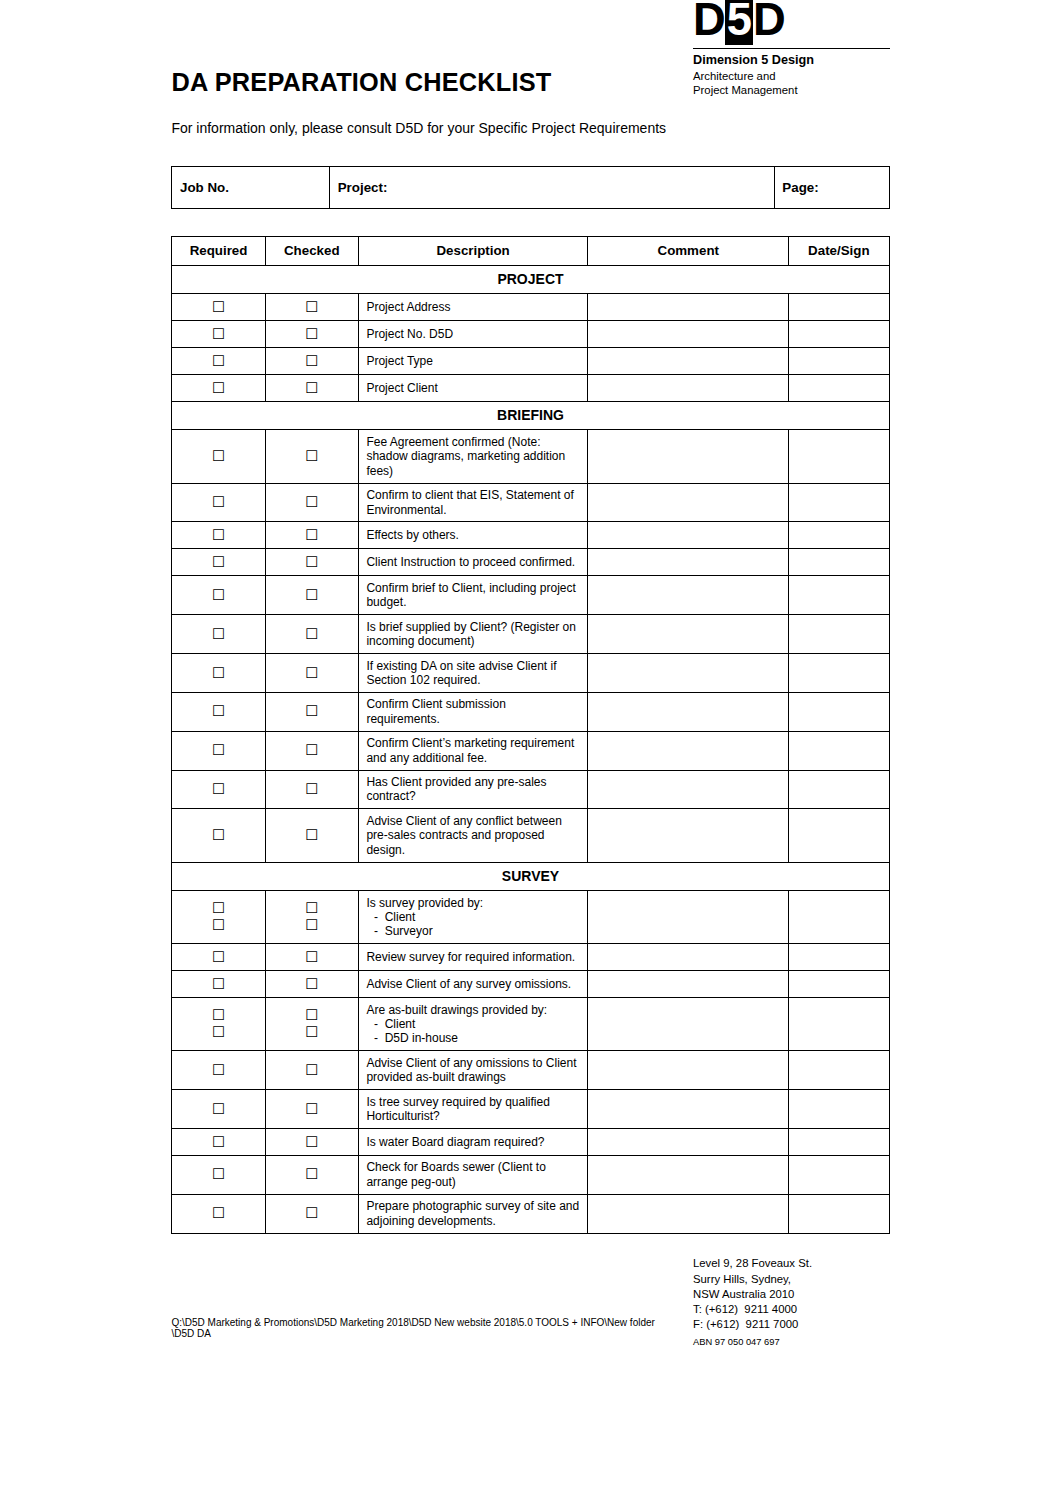D5 D
Dimension 5 Design
Architecture and
Project Management
DA PREPARATION CHECKLIST
For information only, please consult D5D for your Specific Project Requirements
| Job No. | Project: | Page: |
| Required | Checked | Description | Comment | Date/Sign |
| --- | --- | --- | --- | --- |
| PROJECT |
| ☐ | ☐ | Project Address | | |
| ☐ | ☐ | Project No. D5D | | |
| ☐ | ☐ | Project Type | | |
| ☐ | ☐ | Project Client | | |
| BRIEFING |
| ☐ | ☐ | Fee Agreement confirmed (Note: shadow diagrams, marketing addition fees) | | |
| ☐ | ☐ | Confirm to client that EIS, Statement of Environmental. | | |
| ☐ | ☐ | Effects by others. | | |
| ☐ | ☐ | Client Instruction to proceed confirmed. | | |
| ☐ | ☐ | Confirm brief to Client, including project budget. | | |
| ☐ | ☐ | Is brief supplied by Client? (Register on incoming document) | | |
| ☐ | ☐ | If existing DA on site advise Client if Section 102 required. | | |
| ☐ | ☐ | Confirm Client submission requirements. | | |
| ☐ | ☐ | Confirm Client’s marketing requirement and any additional fee. | | |
| ☐ | ☐ | Has Client provided any pre-sales contract? | | |
| ☐ | ☐ | Advise Client of any conflict between pre-sales contracts and proposed design. | | |
| SURVEY |
| ☐ ☐ | ☐ ☐ | Is survey provided by: - Client - Surveyor | | |
| ☐ | ☐ | Review survey for required information. | | |
| ☐ | ☐ | Advise Client of any survey omissions. | | |
| ☐ ☐ | ☐ ☐ | Are as-built drawings provided by: - Client - D5D in-house | | |
| ☐ | ☐ | Advise Client of any omissions to Client provided as-built drawings | | |
| ☐ | ☐ | Is tree survey required by qualified Horticulturist? | | |
| ☐ | ☐ | Is water Board diagram required? | | |
| ☐ | ☐ | Check for Boards sewer (Client to arrange peg-out) | | |
| ☐ | ☐ | Prepare photographic survey of site and adjoining developments. | | |
Level 9, 28 Foveaux St.
Surry Hills, Sydney,
NSW Australia 2010
T: (+612) 9211 4000
F: (+612) 9211 7000
ABN 97 050 047 697
Q:\D5D Marketing & Promotions\D5D Marketing 2018\D5D New website 2018\5.0 TOOLS + INFO\New folder\D5D DA